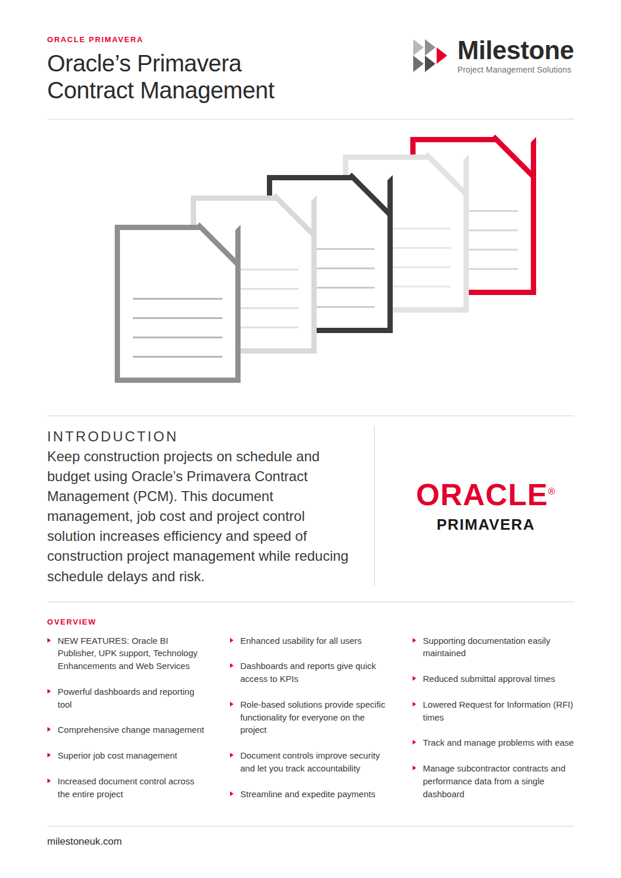Oracle Primavera
Oracle’s Primavera
Contract Management
Milestone
Project Management Solutions
Introduction
Keep construction projects on schedule and budget using Oracle’s Primavera Contract Management (PCM). This document management, job cost and project control solution increases efficiency and speed of construction project management while reducing schedule delays and risk.
ORACLE®
PRIMAVERA
Overview
NEW FEATURES: Oracle BI Publisher, UPK support, Technology Enhancements and Web Services
Powerful dashboards and reporting tool
Comprehensive change management
Superior job cost management
Increased document control across the entire project
Enhanced usability for all users
Dashboards and reports give quick access to KPIs
Role-based solutions provide specific functionality for everyone on the project
Document controls improve security and let you track accountability
Streamline and expedite payments
Supporting documentation easily maintained
Reduced submittal approval times
Lowered Request for Information (RFI) times
Track and manage problems with ease
Manage subcontractor contracts and performance data from a single dashboard
milestoneuk.com